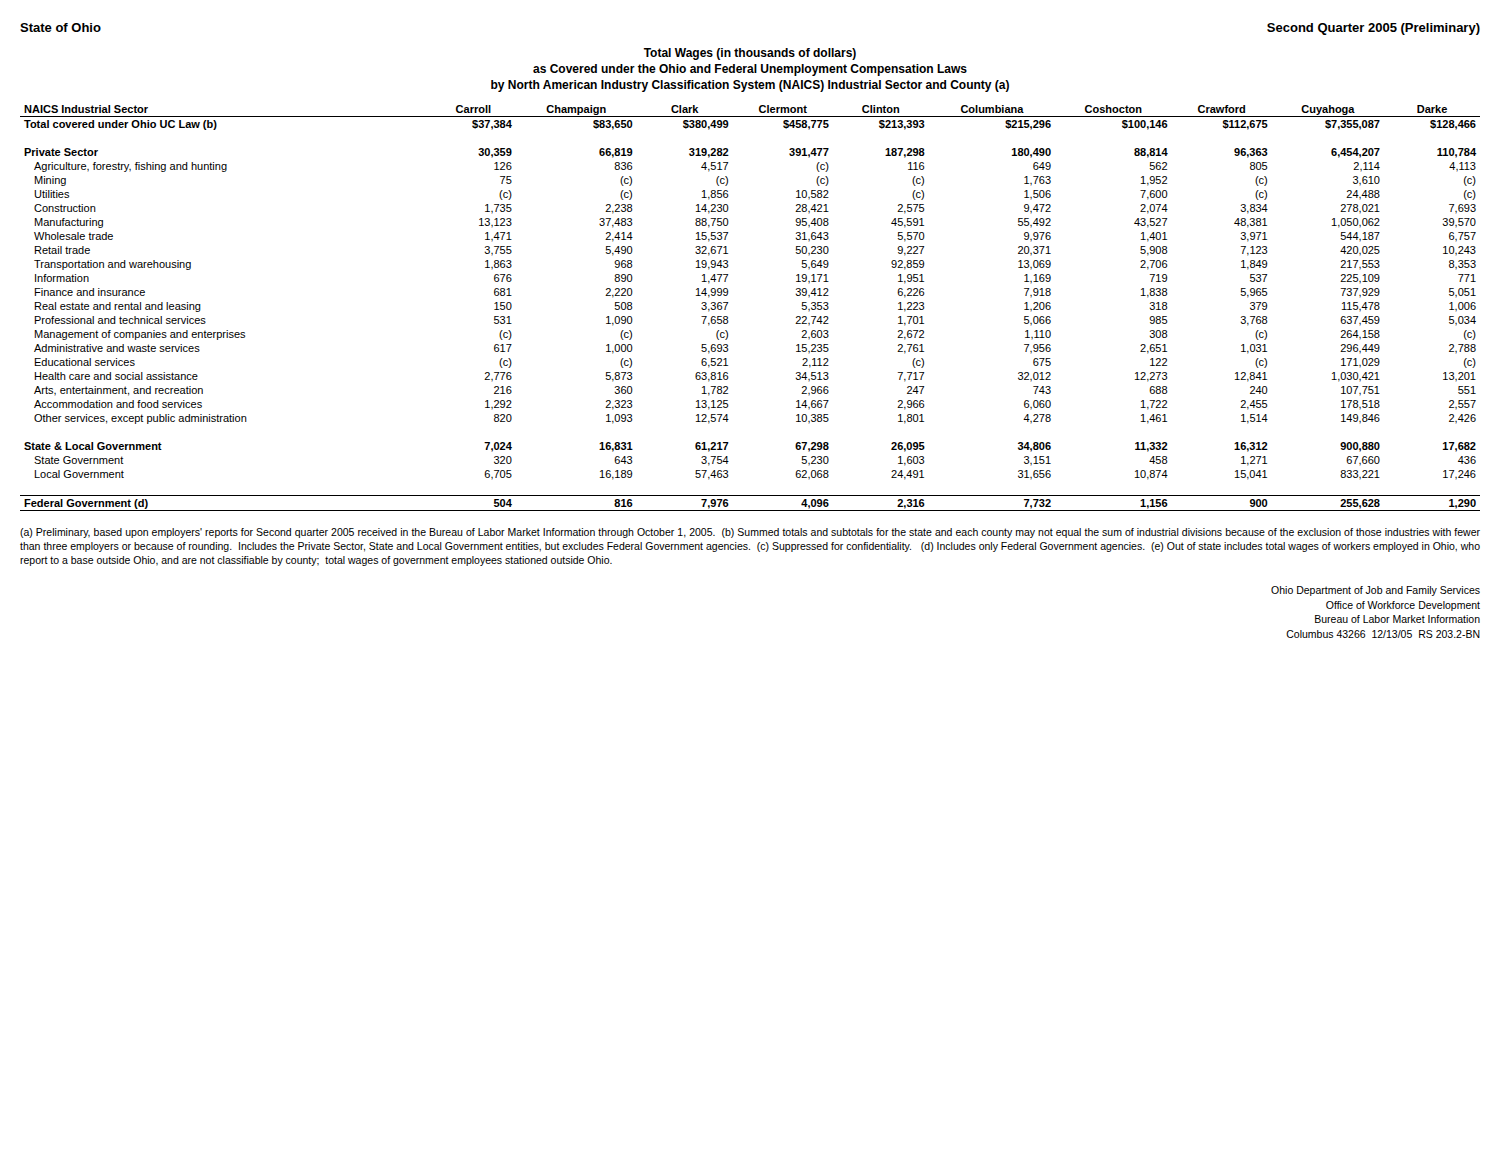State of Ohio
Second Quarter 2005 (Preliminary)
Total Wages (in thousands of dollars)
as Covered under the Ohio and Federal Unemployment Compensation Laws
by North American Industry Classification System (NAICS) Industrial Sector and County (a)
| NAICS Industrial Sector | Carroll | Champaign | Clark | Clermont | Clinton | Columbiana | Coshocton | Crawford | Cuyahoga | Darke |
| --- | --- | --- | --- | --- | --- | --- | --- | --- | --- | --- |
| Total covered under Ohio UC Law (b) | $37,384 | $83,650 | $380,499 | $458,775 | $213,393 | $215,296 | $100,146 | $112,675 | $7,355,087 | $128,466 |
| Private Sector | 30,359 | 66,819 | 319,282 | 391,477 | 187,298 | 180,490 | 88,814 | 96,363 | 6,454,207 | 110,784 |
| Agriculture, forestry, fishing and hunting | 126 | 836 | 4,517 | (c) | 116 | 649 | 562 | 805 | 2,114 | 4,113 |
| Mining | 75 | (c) | (c) | (c) | (c) | 1,763 | 1,952 | (c) | 3,610 | (c) |
| Utilities | (c) | (c) | 1,856 | 10,582 | (c) | 1,506 | 7,600 | (c) | 24,488 | (c) |
| Construction | 1,735 | 2,238 | 14,230 | 28,421 | 2,575 | 9,472 | 2,074 | 3,834 | 278,021 | 7,693 |
| Manufacturing | 13,123 | 37,483 | 88,750 | 95,408 | 45,591 | 55,492 | 43,527 | 48,381 | 1,050,062 | 39,570 |
| Wholesale trade | 1,471 | 2,414 | 15,537 | 31,643 | 5,570 | 9,976 | 1,401 | 3,971 | 544,187 | 6,757 |
| Retail trade | 3,755 | 5,490 | 32,671 | 50,230 | 9,227 | 20,371 | 5,908 | 7,123 | 420,025 | 10,243 |
| Transportation and warehousing | 1,863 | 968 | 19,943 | 5,649 | 92,859 | 13,069 | 2,706 | 1,849 | 217,553 | 8,353 |
| Information | 676 | 890 | 1,477 | 19,171 | 1,951 | 1,169 | 719 | 537 | 225,109 | 771 |
| Finance and insurance | 681 | 2,220 | 14,999 | 39,412 | 6,226 | 7,918 | 1,838 | 5,965 | 737,929 | 5,051 |
| Real estate and rental and leasing | 150 | 508 | 3,367 | 5,353 | 1,223 | 1,206 | 318 | 379 | 115,478 | 1,006 |
| Professional and technical services | 531 | 1,090 | 7,658 | 22,742 | 1,701 | 5,066 | 985 | 3,768 | 637,459 | 5,034 |
| Management of companies and enterprises | (c) | (c) | (c) | 2,603 | 2,672 | 1,110 | 308 | (c) | 264,158 | (c) |
| Administrative and waste services | 617 | 1,000 | 5,693 | 15,235 | 2,761 | 7,956 | 2,651 | 1,031 | 296,449 | 2,788 |
| Educational services | (c) | (c) | 6,521 | 2,112 | (c) | 675 | 122 | (c) | 171,029 | (c) |
| Health care and social assistance | 2,776 | 5,873 | 63,816 | 34,513 | 7,717 | 32,012 | 12,273 | 12,841 | 1,030,421 | 13,201 |
| Arts, entertainment, and recreation | 216 | 360 | 1,782 | 2,966 | 247 | 743 | 688 | 240 | 107,751 | 551 |
| Accommodation and food services | 1,292 | 2,323 | 13,125 | 14,667 | 2,966 | 6,060 | 1,722 | 2,455 | 178,518 | 2,557 |
| Other services, except public administration | 820 | 1,093 | 12,574 | 10,385 | 1,801 | 4,278 | 1,461 | 1,514 | 149,846 | 2,426 |
| State & Local Government | 7,024 | 16,831 | 61,217 | 67,298 | 26,095 | 34,806 | 11,332 | 16,312 | 900,880 | 17,682 |
| State Government | 320 | 643 | 3,754 | 5,230 | 1,603 | 3,151 | 458 | 1,271 | 67,660 | 436 |
| Local Government | 6,705 | 16,189 | 57,463 | 62,068 | 24,491 | 31,656 | 10,874 | 15,041 | 833,221 | 17,246 |
| Federal Government (d) | 504 | 816 | 7,976 | 4,096 | 2,316 | 7,732 | 1,156 | 900 | 255,628 | 1,290 |
(a) Preliminary, based upon employers' reports for Second quarter 2005 received in the Bureau of Labor Market Information through October 1, 2005. (b) Summed totals and subtotals for the state and each county may not equal the sum of industrial divisions because of the exclusion of those industries with fewer than three employers or because of rounding. Includes the Private Sector, State and Local Government entities, but excludes Federal Government agencies. (c) Suppressed for confidentiality. (d) Includes only Federal Government agencies. (e) Out of state includes total wages of workers employed in Ohio, who report to a base outside Ohio, and are not classifiable by county; total wages of government employees stationed outside Ohio.
Ohio Department of Job and Family Services
Office of Workforce Development
Bureau of Labor Market Information
Columbus 43266 12/13/05 RS 203.2-BN